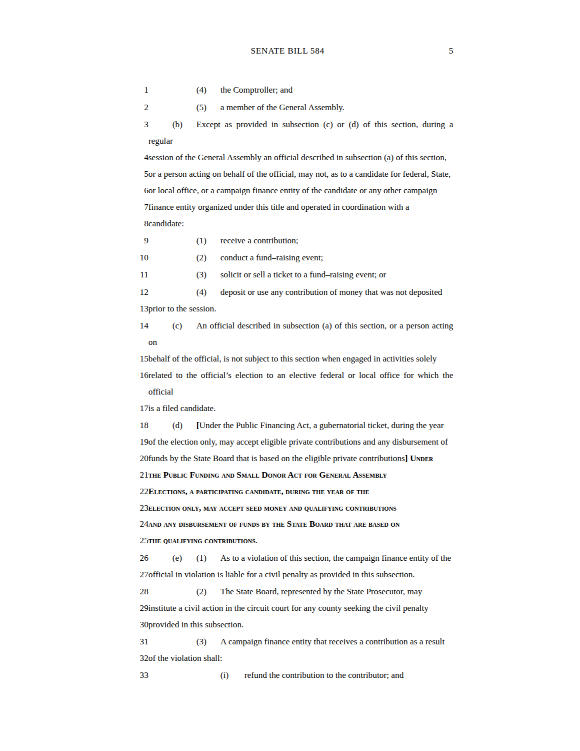SENATE BILL 584 5
| 1 | (4) the Comptroller; and |
| 2 | (5) a member of the General Assembly. |
| 3 | (b) Except as provided in subsection (c) or (d) of this section, during a regular |
| 4 | session of the General Assembly an official described in subsection (a) of this section, |
| 5 | or a person acting on behalf of the official, may not, as to a candidate for federal, State, |
| 6 | or local office, or a campaign finance entity of the candidate or any other campaign |
| 7 | finance entity organized under this title and operated in coordination with a |
| 8 | candidate: |
| 9 | (1) receive a contribution; |
| 10 | (2) conduct a fund–raising event; |
| 11 | (3) solicit or sell a ticket to a fund–raising event; or |
| 12 | (4) deposit or use any contribution of money that was not deposited |
| 13 | prior to the session. |
| 14 | (c) An official described in subsection (a) of this section, or a person acting on |
| 15 | behalf of the official, is not subject to this section when engaged in activities solely |
| 16 | related to the official’s election to an elective federal or local office for which the official |
| 17 | is a filed candidate. |
| 18 | (d) [ Under the Public Financing Act, a gubernatorial ticket, during the year |
| 19 | of the election only, may accept eligible private contributions and any disbursement of |
| 20 | funds by the State Board that is based on the eligible private contributions ] Under |
| 21 | the Public Funding and Small Donor Act for General Assembly |
| 22 | Elections, a participating candidate, during the year of the |
| 23 | election only, may accept seed money and qualifying contributions |
| 24 | and any disbursement of funds by the State Board that are based on |
| 25 | the qualifying contributions . |
| 26 | (e) (1) As to a violation of this section, the campaign finance entity of the |
| 27 | official in violation is liable for a civil penalty as provided in this subsection. |
| 28 | (2) The State Board, represented by the State Prosecutor, may |
| 29 | institute a civil action in the circuit court for any county seeking the civil penalty |
| 30 | provided in this subsection. |
| 31 | (3) A campaign finance entity that receives a contribution as a result |
| 32 | of the violation shall: |
| 33 | (i) refund the contribution to the contributor; and |